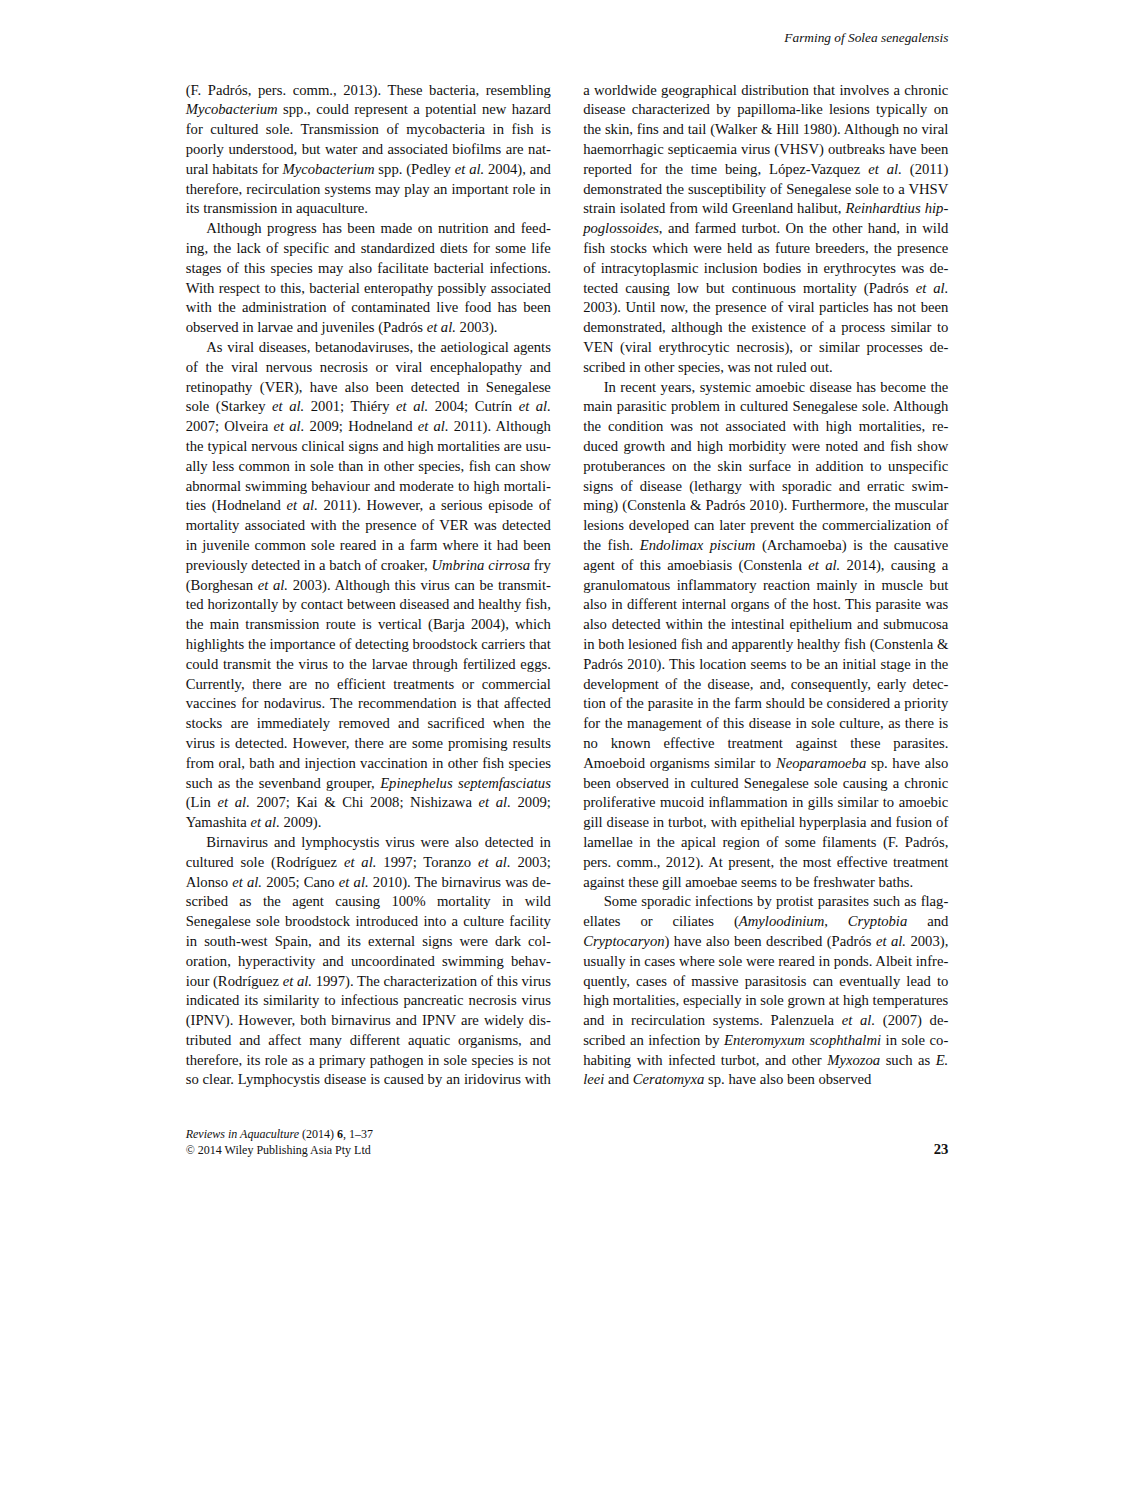Farming of Solea senegalensis
(F. Padrós, pers. comm., 2013). These bacteria, resembling Mycobacterium spp., could represent a potential new hazard for cultured sole. Transmission of mycobacteria in fish is poorly understood, but water and associated biofilms are natural habitats for Mycobacterium spp. (Pedley et al. 2004), and therefore, recirculation systems may play an important role in its transmission in aquaculture.
Although progress has been made on nutrition and feeding, the lack of specific and standardized diets for some life stages of this species may also facilitate bacterial infections. With respect to this, bacterial enteropathy possibly associated with the administration of contaminated live food has been observed in larvae and juveniles (Padrós et al. 2003).
As viral diseases, betanodaviruses, the aetiological agents of the viral nervous necrosis or viral encephalopathy and retinopathy (VER), have also been detected in Senegalese sole (Starkey et al. 2001; Thiéry et al. 2004; Cutrín et al. 2007; Olveira et al. 2009; Hodneland et al. 2011). Although the typical nervous clinical signs and high mortalities are usually less common in sole than in other species, fish can show abnormal swimming behaviour and moderate to high mortalities (Hodneland et al. 2011). However, a serious episode of mortality associated with the presence of VER was detected in juvenile common sole reared in a farm where it had been previously detected in a batch of croaker, Umbrina cirrosa fry (Borghesan et al. 2003). Although this virus can be transmitted horizontally by contact between diseased and healthy fish, the main transmission route is vertical (Barja 2004), which highlights the importance of detecting broodstock carriers that could transmit the virus to the larvae through fertilized eggs. Currently, there are no efficient treatments or commercial vaccines for nodavirus. The recommendation is that affected stocks are immediately removed and sacrificed when the virus is detected. However, there are some promising results from oral, bath and injection vaccination in other fish species such as the sevenband grouper, Epinephelus septemfasciatus (Lin et al. 2007; Kai & Chi 2008; Nishizawa et al. 2009; Yamashita et al. 2009).
Birnavirus and lymphocystis virus were also detected in cultured sole (Rodríguez et al. 1997; Toranzo et al. 2003; Alonso et al. 2005; Cano et al. 2010). The birnavirus was described as the agent causing 100% mortality in wild Senegalese sole broodstock introduced into a culture facility in south-west Spain, and its external signs were dark coloration, hyperactivity and uncoordinated swimming behaviour (Rodríguez et al. 1997). The characterization of this virus indicated its similarity to infectious pancreatic necrosis virus (IPNV). However, both birnavirus and IPNV are widely distributed and affect many different aquatic organisms, and therefore, its role as a primary pathogen in sole species is not so clear. Lymphocystis disease is caused by an iridovirus with a worldwide geographical distribution that involves a chronic disease characterized by papilloma-like lesions typically on the skin, fins and tail (Walker & Hill 1980). Although no viral haemorrhagic septicaemia virus (VHSV) outbreaks have been reported for the time being, López-Vazquez et al. (2011) demonstrated the susceptibility of Senegalese sole to a VHSV strain isolated from wild Greenland halibut, Reinhardtius hippoglossoides, and farmed turbot. On the other hand, in wild fish stocks which were held as future breeders, the presence of intracytoplasmic inclusion bodies in erythrocytes was detected causing low but continuous mortality (Padrós et al. 2003). Until now, the presence of viral particles has not been demonstrated, although the existence of a process similar to VEN (viral erythrocytic necrosis), or similar processes described in other species, was not ruled out.
In recent years, systemic amoebic disease has become the main parasitic problem in cultured Senegalese sole. Although the condition was not associated with high mortalities, reduced growth and high morbidity were noted and fish show protuberances on the skin surface in addition to unspecific signs of disease (lethargy with sporadic and erratic swimming) (Constenla & Padrós 2010). Furthermore, the muscular lesions developed can later prevent the commercialization of the fish. Endolimax piscium (Archamoeba) is the causative agent of this amoebiasis (Constenla et al. 2014), causing a granulomatous inflammatory reaction mainly in muscle but also in different internal organs of the host. This parasite was also detected within the intestinal epithelium and submucosa in both lesioned fish and apparently healthy fish (Constenla & Padrós 2010). This location seems to be an initial stage in the development of the disease, and, consequently, early detection of the parasite in the farm should be considered a priority for the management of this disease in sole culture, as there is no known effective treatment against these parasites. Amoeboid organisms similar to Neoparamoeba sp. have also been observed in cultured Senegalese sole causing a chronic proliferative mucoid inflammation in gills similar to amoebic gill disease in turbot, with epithelial hyperplasia and fusion of lamellae in the apical region of some filaments (F. Padrós, pers. comm., 2012). At present, the most effective treatment against these gill amoebae seems to be freshwater baths.
Some sporadic infections by protist parasites such as flagellates or ciliates (Amyloodinium, Cryptobia and Cryptocaryon) have also been described (Padrós et al. 2003), usually in cases where sole were reared in ponds. Albeit infrequently, cases of massive parasitosis can eventually lead to high mortalities, especially in sole grown at high temperatures and in recirculation systems. Palenzuela et al. (2007) described an infection by Enteromyxum scophthalmi in sole cohabiting with infected turbot, and other Myxozoa such as E. leei and Ceratomyxa sp. have also been observed
Reviews in Aquaculture (2014) 6, 1–37
© 2014 Wiley Publishing Asia Pty Ltd
23